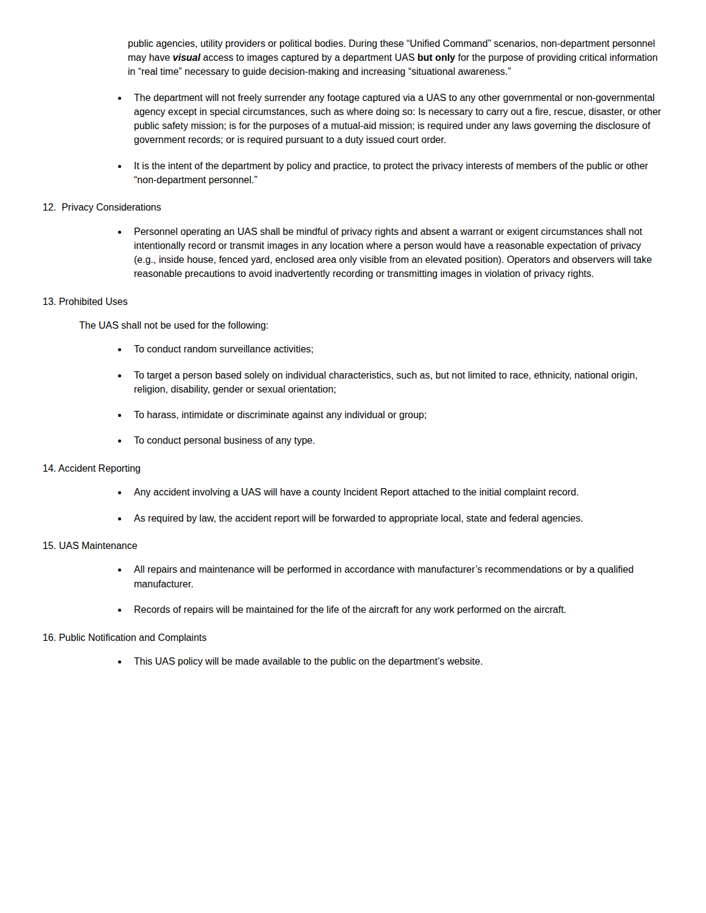public agencies, utility providers or political bodies. During these “Unified Command” scenarios, non-department personnel may have visual access to images captured by a department UAS but only for the purpose of providing critical information in “real time” necessary to guide decision-making and increasing “situational awareness.”
The department will not freely surrender any footage captured via a UAS to any other governmental or non-governmental agency except in special circumstances, such as where doing so: Is necessary to carry out a fire, rescue, disaster, or other public safety mission; is for the purposes of a mutual-aid mission; is required under any laws governing the disclosure of government records; or is required pursuant to a duty issued court order.
It is the intent of the department by policy and practice, to protect the privacy interests of members of the public or other “non-department personnel.”
12. Privacy Considerations
Personnel operating an UAS shall be mindful of privacy rights and absent a warrant or exigent circumstances shall not intentionally record or transmit images in any location where a person would have a reasonable expectation of privacy (e.g., inside house, fenced yard, enclosed area only visible from an elevated position). Operators and observers will take reasonable precautions to avoid inadvertently recording or transmitting images in violation of privacy rights.
13. Prohibited Uses
The UAS shall not be used for the following:
To conduct random surveillance activities;
To target a person based solely on individual characteristics, such as, but not limited to race, ethnicity, national origin, religion, disability, gender or sexual orientation;
To harass, intimidate or discriminate against any individual or group;
To conduct personal business of any type.
14. Accident Reporting
Any accident involving a UAS will have a county Incident Report attached to the initial complaint record.
As required by law, the accident report will be forwarded to appropriate local, state and federal agencies.
15. UAS Maintenance
All repairs and maintenance will be performed in accordance with manufacturer’s recommendations or by a qualified manufacturer.
Records of repairs will be maintained for the life of the aircraft for any work performed on the aircraft.
16. Public Notification and Complaints
This UAS policy will be made available to the public on the department’s website.